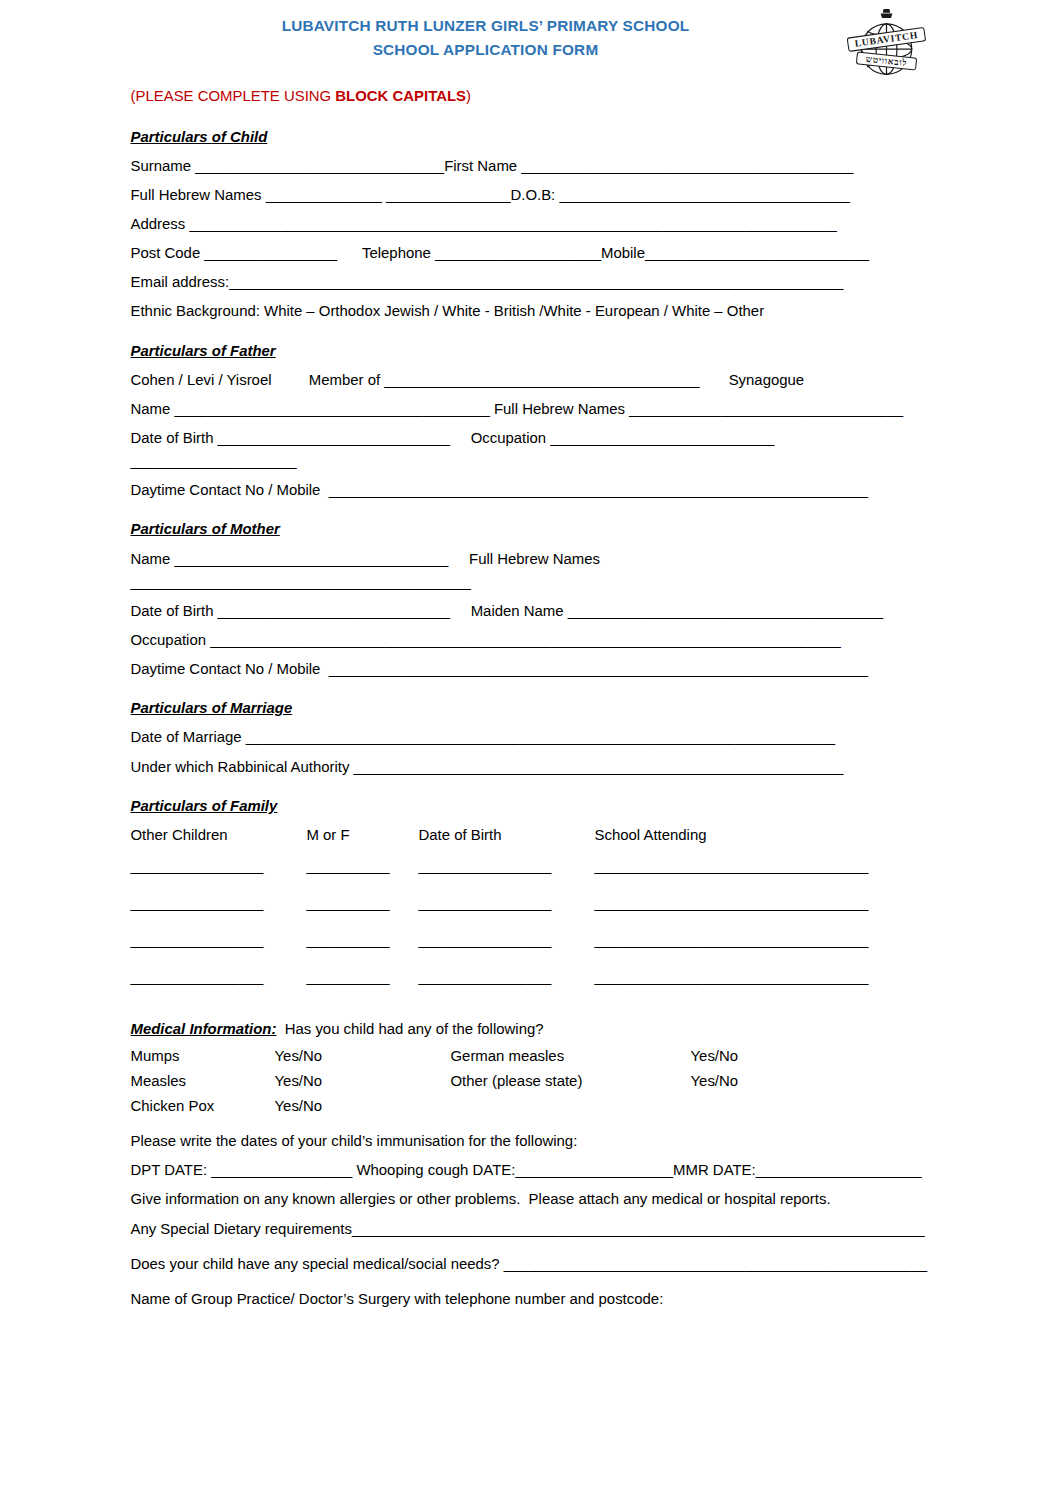LUBAVITCH לובאוויטש
LUBAVITCH RUTH LUNZER GIRLS’ PRIMARY SCHOOL SCHOOL APPLICATION FORM
(PLEASE COMPLETE USING BLOCK CAPITALS)
Particulars of Child
Surname ______________________________First Name ________________________________________
Full Hebrew Names ______________ _______________D.O.B: ___________________________________
Address ______________________________________________________________________________
Post Code ________________ Telephone ____________________Mobile___________________________
Email address:__________________________________________________________________________
Ethnic Background: White – Orthodox Jewish / White - British /White - European / White – Other
Particulars of Father
Cohen / Levi / Yisroel Member of ______________________________________ Synagogue
Name ______________________________________ Full Hebrew Names _________________________________
Date of Birth ____________________________ Occupation ___________________________ ____________________
Daytime Contact No / Mobile _________________________________________________________________
Particulars of Mother
Name _________________________________ Full Hebrew Names _________________________________________
Date of Birth ____________________________ Maiden Name ______________________________________
Occupation ____________________________________________________________________________
Daytime Contact No / Mobile _________________________________________________________________
Particulars of Marriage
Date of Marriage _______________________________________________________________________
Under which Rabbinical Authority ___________________________________________________________
Particulars of Family
| Other Children | M or F | Date of Birth | School Attending |
| --- | --- | --- | --- |
| ________________ | __________ | ________________ | _________________________________ |
| ________________ | __________ | ________________ | _________________________________ |
| ________________ | __________ | ________________ | _________________________________ |
| ________________ | __________ | ________________ | _________________________________ |
Medical Information: Has you child had any of the following?
| Mumps | Yes/No | German measles | Yes/No |
| Measles | Yes/No | Other (please state) | Yes/No |
| Chicken Pox | Yes/No | | |
Please write the dates of your child’s immunisation for the following:
DPT DATE: _________________ Whooping cough DATE:___________________MMR DATE:____________________
Give information on any known allergies or other problems. Please attach any medical or hospital reports.
Any Special Dietary requirements_____________________________________________________________________
Does your child have any special medical/social needs? ___________________________________________________
Name of Group Practice/ Doctor’s Surgery with telephone number and postcode: